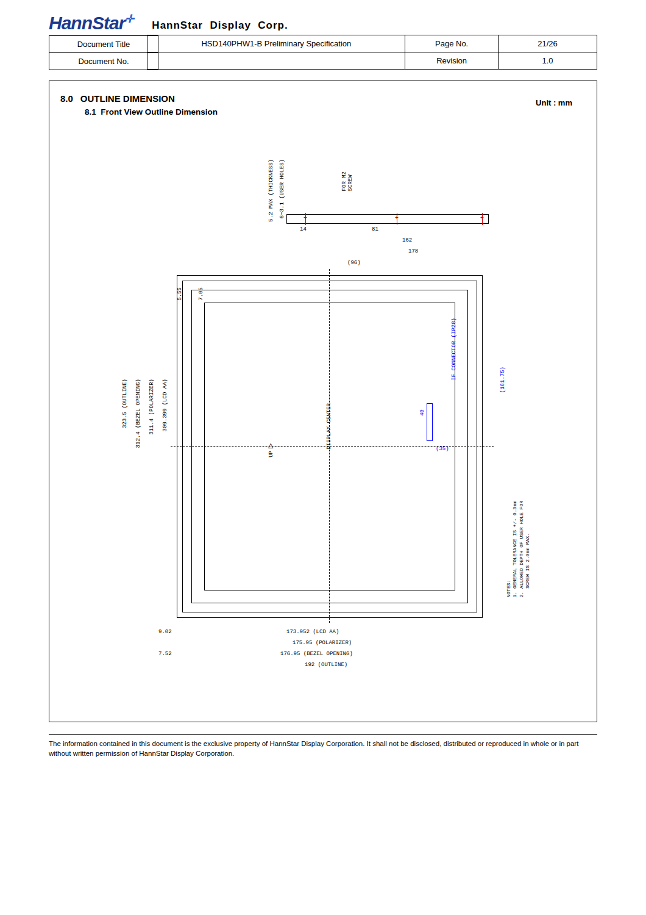HannStar✛
HannStar Display Corp.
| Document Title | HSD140PHW1-B Preliminary Specification | Page No. | 21/26 |
| Document No. | | Revision | 1.0 |
Unit : mm
8.0 OUTLINE DIMENSION
8.1 Front View Outline Dimension
+ + +
5.2 MAX (THICKNESS)
6~3.1 (USER HOLES)
FOR M2
SCREW
14
81
162
178
(96)
5.55
7.05
323.5 (OUTLINE)
312.4 (BEZEL OPENING)
311.4 (POLARIZER)
309.399 (LCD AA)
DISPLAY CENTER
△
UP
IF CONNECTOR (IP28)
(161.75)
(35)
40
9.02
7.52
173.952 (LCD AA)
175.95 (POLARIZER)
176.95 (BEZEL OPENING)
192 (OUTLINE)
NOTES:
1. GENERAL TOLERANCE IS +/- 0.3mm
2. ALLOWED DEPTH OF USER HOLE FOR
SCREW IS 2.0mm MAX.
The information contained in this document is the exclusive property of HannStar Display Corporation. It shall not be disclosed, distributed or reproduced in whole or in part without written permission of HannStar Display Corporation.